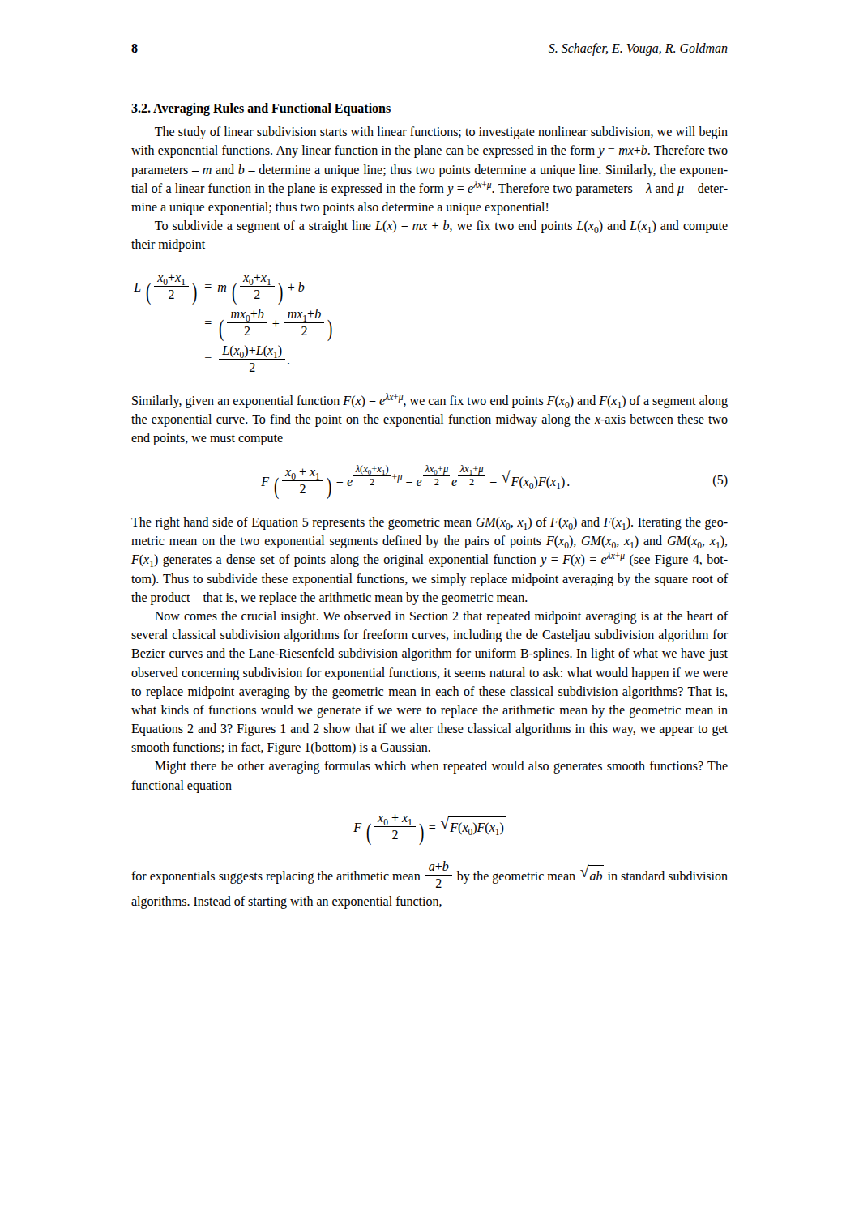8 S. Schaefer, E. Vouga, R. Goldman
3.2. Averaging Rules and Functional Equations
The study of linear subdivision starts with linear functions; to investigate nonlinear subdivision, we will begin with exponential functions. Any linear function in the plane can be expressed in the form y = mx+b. Therefore two parameters – m and b – determine a unique line; thus two points determine a unique line. Similarly, the exponential of a linear function in the plane is expressed in the form y = eλx+μ. Therefore two parameters – λ and μ – determine a unique exponential; thus two points also determine a unique exponential!
To subdivide a segment of a straight line L(x) = mx + b, we fix two end points L(x0) and L(x1) and compute their midpoint
L (x0+x12)
=
m (x0+x12) + b
=
(mx0+b 2 + mx1+b 2)
=
L(x0)+L(x1) 2.
Similarly, given an exponential function F(x) = eλx+μ, we can fix two end points F(x0) and F(x1) of a segment along the exponential curve. To find the point on the exponential function midway along the x-axis between these two end points, we must compute
F (x0 + x12) = eλ(x0+x1) 2+μ = eλx0+μ 2 eλx1+μ 2 = F(x0)F(x1).
(5)
The right hand side of Equation 5 represents the geometric mean GM(x0, x1) of F(x0) and F(x1). Iterating the geometric mean on the two exponential segments defined by the pairs of points F(x0), GM(x0, x1) and GM(x0, x1), F(x1) generates a dense set of points along the original exponential function y = F(x) = eλx+μ (see Figure 4, bottom). Thus to subdivide these exponential functions, we simply replace midpoint averaging by the square root of the product – that is, we replace the arithmetic mean by the geometric mean.
Now comes the crucial insight. We observed in Section 2 that repeated midpoint averaging is at the heart of several classical subdivision algorithms for freeform curves, including the de Casteljau subdivision algorithm for Bezier curves and the Lane-Riesenfeld subdivision algorithm for uniform B-splines. In light of what we have just observed concerning subdivision for exponential functions, it seems natural to ask: what would happen if we were to replace midpoint averaging by the geometric mean in each of these classical subdivision algorithms? That is, what kinds of functions would we generate if we were to replace the arithmetic mean by the geometric mean in Equations 2 and 3? Figures 1 and 2 show that if we alter these classical algorithms in this way, we appear to get smooth functions; in fact, Figure 1(bottom) is a Gaussian.
Might there be other averaging formulas which when repeated would also generates smooth functions? The functional equation
F (x0 + x12) = F(x0)F(x1)
for exponentials suggests replacing the arithmetic mean a+b 2 by the geometric mean ab in standard subdivision algorithms. Instead of starting with an exponential function,